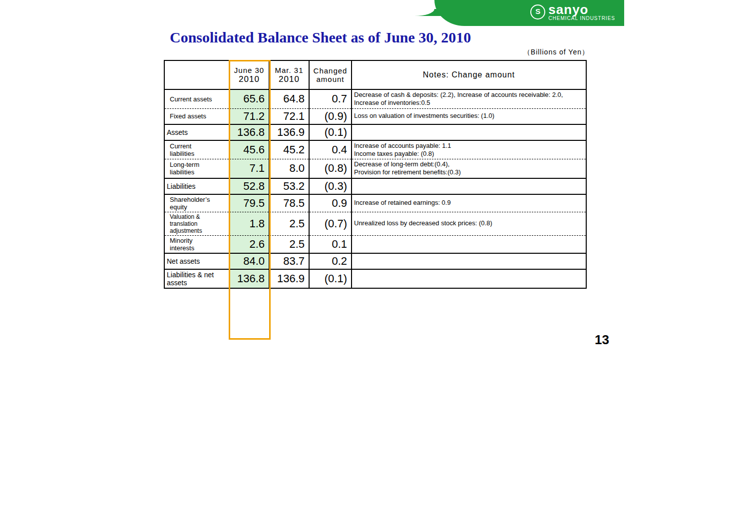Ssanyo CHEMICAL INDUSTRIES
Consolidated Balance Sheet as of June 30, 2010
（Billions of Yen）
| | June 30 2010 | Mar. 31 2010 | Changed amount | Notes: Change amount |
| --- | --- | --- | --- | --- |
| Current assets | 65.6 | 64.8 | 0.7 | Decrease of cash & deposits: (2.2), Increase of accounts receivable: 2.0, Increase of inventories:0.5 |
| Fixed assets | 71.2 | 72.1 | (0.9) | Loss on valuation of investments securities: (1.0) |
| Assets | 136.8 | 136.9 | (0.1) | |
| Current liabilities | 45.6 | 45.2 | 0.4 | Increase of accounts payable: 1.1 Income taxes payable: (0.8) |
| Long-term liabilities | 7.1 | 8.0 | (0.8) | Decrease of long-term debt:(0.4), Provision for retirement benefits:(0.3) |
| Liabilities | 52.8 | 53.2 | (0.3) | |
| Shareholder’s equity | 79.5 | 78.5 | 0.9 | Increase of retained earnings: 0.9 |
| Valuation & translation adjustments | 1.8 | 2.5 | (0.7) | Unrealized loss by decreased stock prices: (0.8) |
| Minority interests | 2.6 | 2.5 | 0.1 | |
| Net assets | 84.0 | 83.7 | 0.2 | |
| Liabilities & net assets | 136.8 | 136.9 | (0.1) | |
13